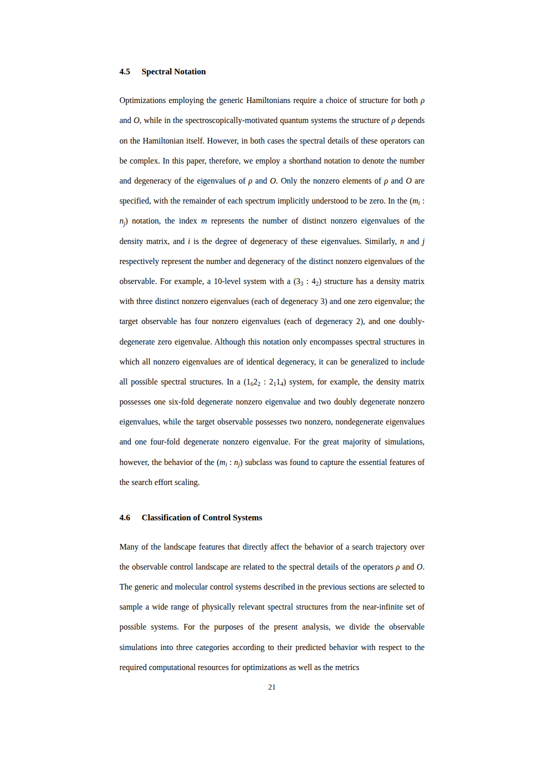4.5 Spectral Notation
Optimizations employing the generic Hamiltonians require a choice of structure for both ρ and O, while in the spectroscopically-motivated quantum systems the structure of ρ depends on the Hamiltonian itself. However, in both cases the spectral details of these operators can be complex. In this paper, therefore, we employ a shorthand notation to denote the number and degeneracy of the eigenvalues of ρ and O. Only the nonzero elements of ρ and O are specified, with the remainder of each spectrum implicitly understood to be zero. In the (mi : nj) notation, the index m represents the number of distinct nonzero eigenvalues of the density matrix, and i is the degree of degeneracy of these eigenvalues. Similarly, n and j respectively represent the number and degeneracy of the distinct nonzero eigenvalues of the observable. For example, a 10-level system with a (33 : 42) structure has a density matrix with three distinct nonzero eigenvalues (each of degeneracy 3) and one zero eigenvalue; the target observable has four nonzero eigenvalues (each of degeneracy 2), and one doubly-degenerate zero eigenvalue. Although this notation only encompasses spectral structures in which all nonzero eigenvalues are of identical degeneracy, it can be generalized to include all possible spectral structures. In a (1622 : 2114) system, for example, the density matrix possesses one six-fold degenerate nonzero eigenvalue and two doubly degenerate nonzero eigenvalues, while the target observable possesses two nonzero, nondegenerate eigenvalues and one four-fold degenerate nonzero eigenvalue. For the great majority of simulations, however, the behavior of the (mi : nj) subclass was found to capture the essential features of the search effort scaling.
4.6 Classification of Control Systems
Many of the landscape features that directly affect the behavior of a search trajectory over the observable control landscape are related to the spectral details of the operators ρ and O. The generic and molecular control systems described in the previous sections are selected to sample a wide range of physically relevant spectral structures from the near-infinite set of possible systems. For the purposes of the present analysis, we divide the observable simulations into three categories according to their predicted behavior with respect to the required computational resources for optimizations as well as the metrics
21